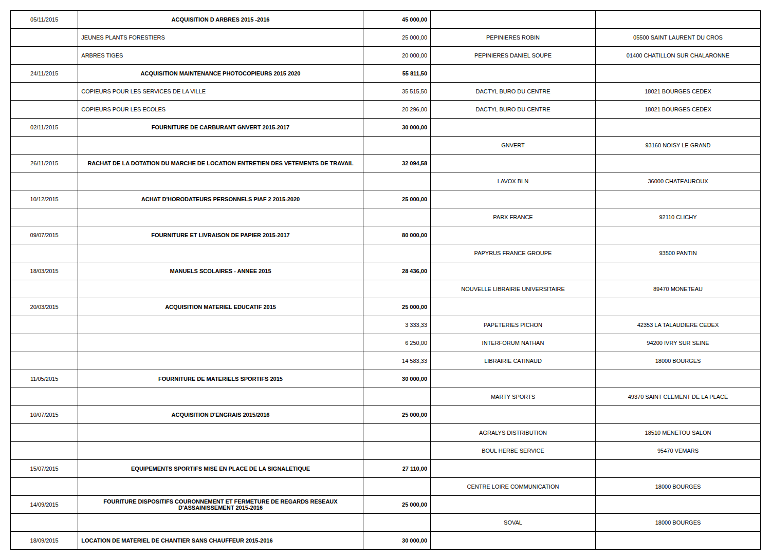| 05/11/2015 | ACQUISITION D ARBRES 2015 -2016 | 45 000,00 | | |
| | JEUNES PLANTS FORESTIERS | 25 000,00 | PEPINIERES ROBIN | 05500 SAINT LAURENT DU CROS |
| | ARBRES TIGES | 20 000,00 | PEPINIERES DANIEL SOUPE | 01400 CHATILLON SUR CHALARONNE |
| 24/11/2015 | ACQUISITION MAINTENANCE PHOTOCOPIEURS 2015 2020 | 55 811,50 | | |
| | COPIEURS POUR LES SERVICES DE LA VILLE | 35 515,50 | DACTYL BURO DU CENTRE | 18021 BOURGES CEDEX |
| | COPIEURS POUR LES ECOLES | 20 296,00 | DACTYL BURO DU CENTRE | 18021 BOURGES CEDEX |
| 02/11/2015 | FOURNITURE DE CARBURANT GNVERT 2015-2017 | 30 000,00 | | |
| | | | GNVERT | 93160 NOISY LE GRAND |
| 26/11/2015 | RACHAT DE LA DOTATION DU MARCHE DE LOCATION ENTRETIEN DES VETEMENTS DE TRAVAIL | 32 094,58 | | |
| | | | LAVOX BLN | 36000 CHATEAUROUX |
| 10/12/2015 | ACHAT D'HORODATEURS PERSONNELS PIAF 2 2015-2020 | 25 000,00 | | |
| | | | PARX FRANCE | 92110 CLICHY |
| 09/07/2015 | FOURNITURE ET LIVRAISON DE PAPIER 2015-2017 | 80 000,00 | | |
| | | | PAPYRUS FRANCE GROUPE | 93500 PANTIN |
| 18/03/2015 | MANUELS SCOLAIRES - ANNEE 2015 | 28 436,00 | | |
| | | | NOUVELLE LIBRAIRIE UNIVERSITAIRE | 89470 MONETEAU |
| 20/03/2015 | ACQUISITION MATERIEL EDUCATIF 2015 | 25 000,00 | | |
| | | 3 333,33 | PAPETERIES PICHON | 42353 LA TALAUDIERE CEDEX |
| | | 6 250,00 | INTERFORUM NATHAN | 94200 IVRY SUR SEINE |
| | | 14 583,33 | LIBRAIRIE CATINAUD | 18000 BOURGES |
| 11/05/2015 | FOURNITURE DE MATERIELS SPORTIFS 2015 | 30 000,00 | | |
| | | | MARTY SPORTS | 49370 SAINT CLEMENT DE LA PLACE |
| 10/07/2015 | ACQUISITION D'ENGRAIS 2015/2016 | 25 000,00 | | |
| | | | AGRALYS DISTRIBUTION | 18510 MENETOU SALON |
| | | | BOUL HERBE SERVICE | 95470 VEMARS |
| 15/07/2015 | EQUIPEMENTS SPORTIFS MISE EN PLACE DE LA SIGNALETIQUE | 27 110,00 | | |
| | | | CENTRE LOIRE COMMUNICATION | 18000 BOURGES |
| 14/09/2015 | FOURITURE DISPOSITIFS COURONNEMENT ET FERMETURE DE REGARDS RESEAUX D'ASSAINISSEMENT 2015-2016 | 25 000,00 | | |
| | | | SOVAL | 18000 BOURGES |
| 18/09/2015 | LOCATION DE MATERIEL DE CHANTIER SANS CHAUFFEUR 2015-2016 | 30 000,00 | | |